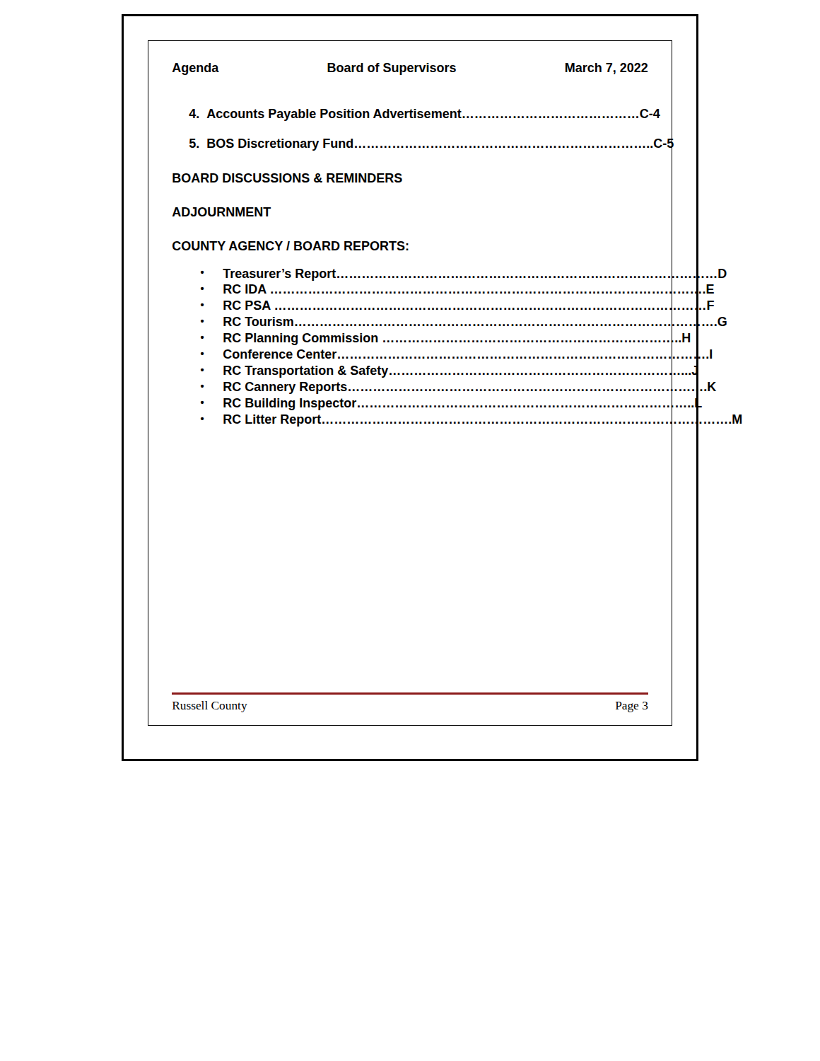Agenda
Board of Supervisors
March 7, 2022
4. Accounts Payable Position Advertisement……………………………………C-4
5. BOS Discretionary Fund……………………………………………………………..C-5
BOARD DISCUSSIONS & REMINDERS
ADJOURNMENT
COUNTY AGENCY / BOARD REPORTS:
Treasurer’s Report………………………………………………………………………………D
RC IDA ………………………………………………………………………………………….E
RC PSA …………………………………………………………………………………………F
RC Tourism……………………………………………………………………………………….G
RC Planning Commission ……………………………………………………………..H
Conference Center…………………………………………………………………………….I
RC Transportation & Safety……………………………………………………………...J
RC Cannery Reports………………………………………………………………………….K
RC Building Inspector……………………………………………………………………..L
RC Litter Report…………………………………………………………………………………….M
Russell County Page 3